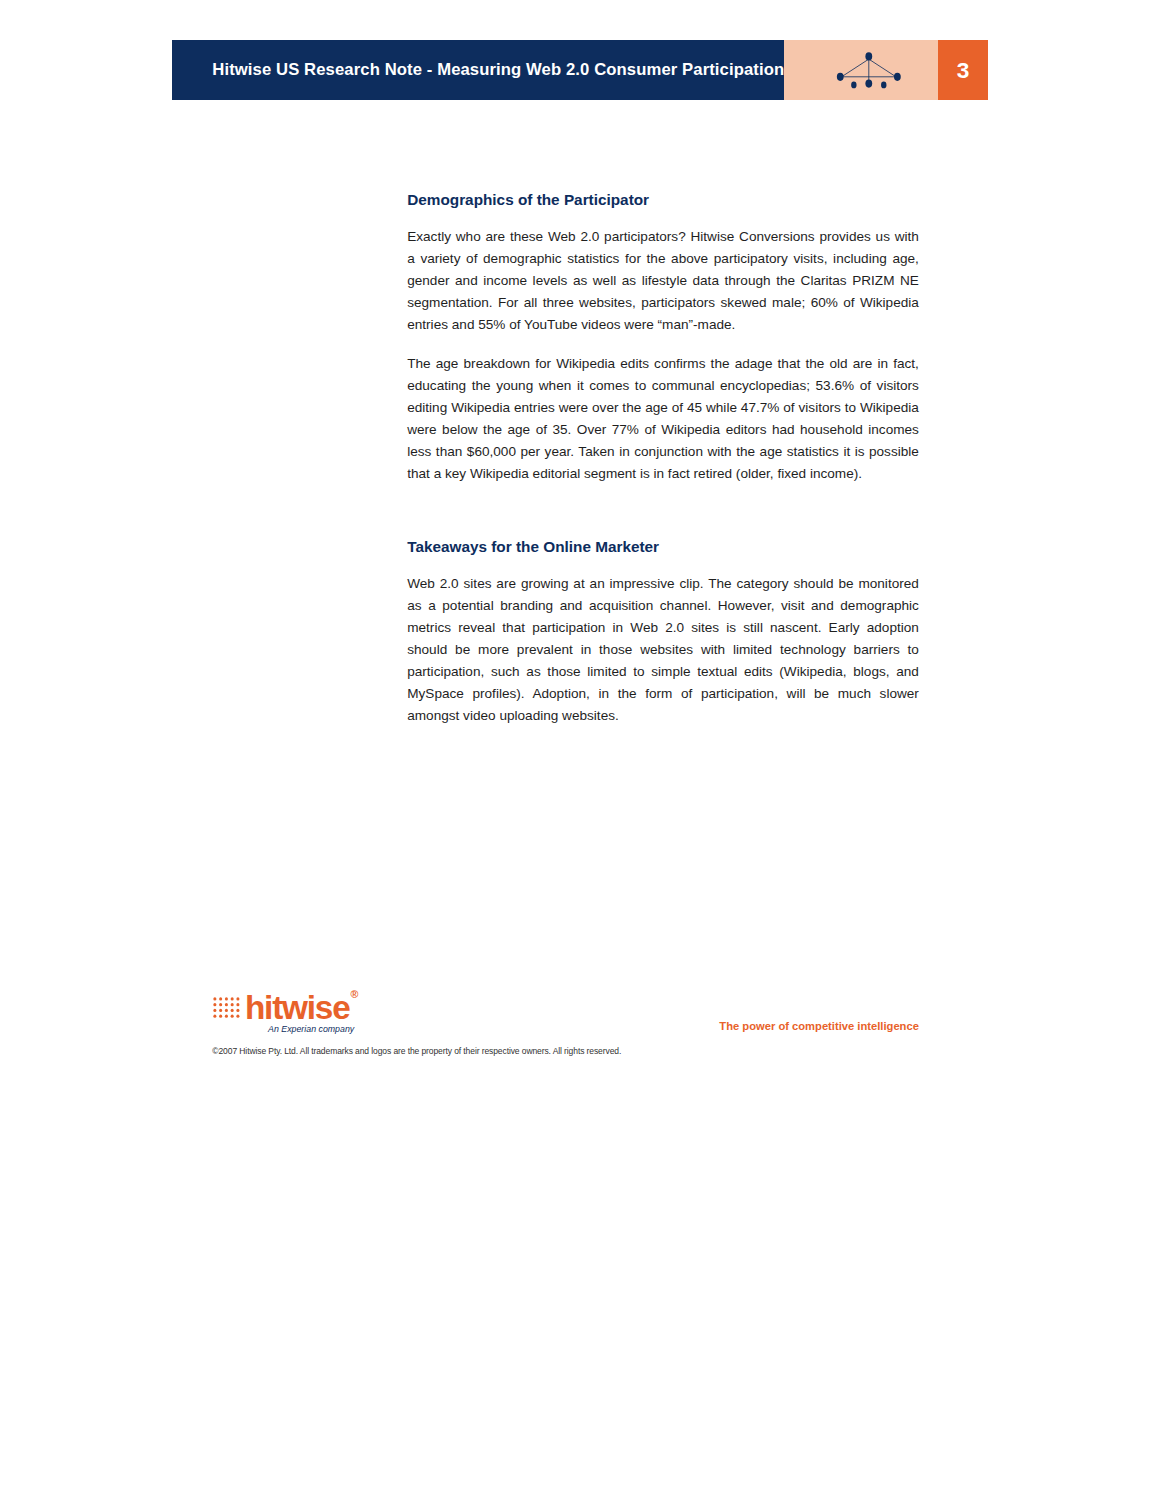Hitwise US Research Note - Measuring Web 2.0 Consumer Participation
3
Demographics of the Participator
Exactly who are these Web 2.0 participators? Hitwise Conversions provides us with a variety of demographic statistics for the above participatory visits, including age, gender and income levels as well as lifestyle data through the Claritas PRIZM NE segmentation. For all three websites, participators skewed male; 60% of Wikipedia entries and 55% of YouTube videos were “man”-made.
The age breakdown for Wikipedia edits confirms the adage that the old are in fact, educating the young when it comes to communal encyclopedias; 53.6% of visitors editing Wikipedia entries were over the age of 45 while 47.7% of visitors to Wikipedia were below the age of 35. Over 77% of Wikipedia editors had household incomes less than $60,000 per year. Taken in conjunction with the age statistics it is possible that a key Wikipedia editorial segment is in fact retired (older, fixed income).
Takeaways for the Online Marketer
Web 2.0 sites are growing at an impressive clip. The category should be monitored as a potential branding and acquisition channel. However, visit and demographic metrics reveal that participation in Web 2.0 sites is still nascent. Early adoption should be more prevalent in those websites with limited technology barriers to participation, such as those limited to simple textual edits (Wikipedia, blogs, and MySpace profiles). Adoption, in the form of participation, will be much slower amongst video uploading websites.
hitwise®
An Experian company
The power of competitive intelligence
©2007 Hitwise Pty. Ltd. All trademarks and logos are the property of their respective owners. All rights reserved.